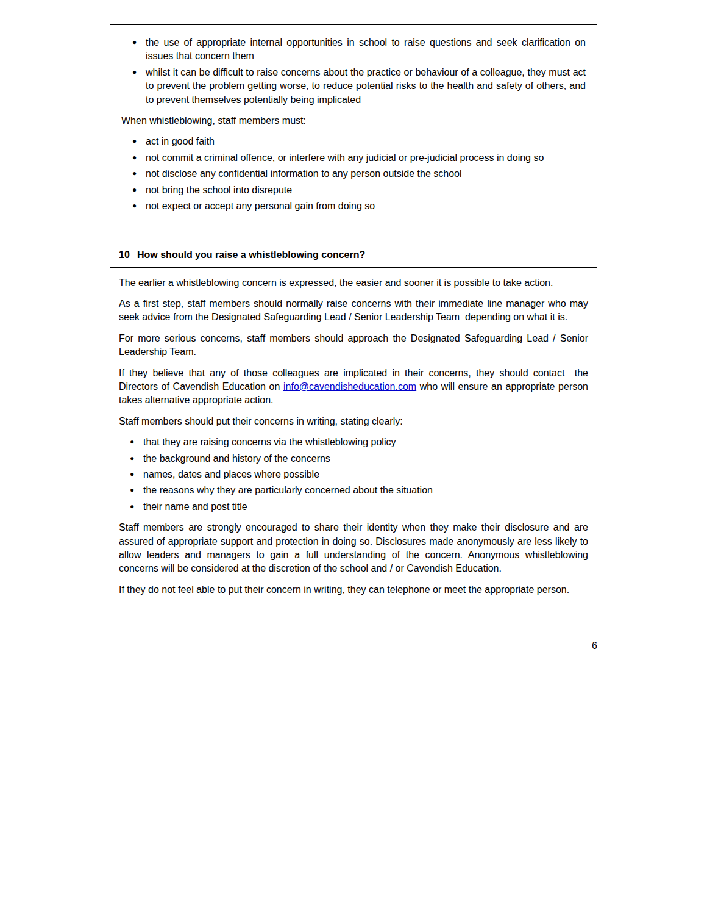the use of appropriate internal opportunities in school to raise questions and seek clarification on issues that concern them
whilst it can be difficult to raise concerns about the practice or behaviour of a colleague, they must act to prevent the problem getting worse, to reduce potential risks to the health and safety of others, and to prevent themselves potentially being implicated
When whistleblowing, staff members must:
act in good faith
not commit a criminal offence, or interfere with any judicial or pre-judicial process in doing so
not disclose any confidential information to any person outside the school
not bring the school into disrepute
not expect or accept any personal gain from doing so
10 How should you raise a whistleblowing concern?
The earlier a whistleblowing concern is expressed, the easier and sooner it is possible to take action.
As a first step, staff members should normally raise concerns with their immediate line manager who may seek advice from the Designated Safeguarding Lead / Senior Leadership Team depending on what it is.
For more serious concerns, staff members should approach the Designated Safeguarding Lead / Senior Leadership Team.
If they believe that any of those colleagues are implicated in their concerns, they should contact the Directors of Cavendish Education on info@cavendisheducation.com who will ensure an appropriate person takes alternative appropriate action.
Staff members should put their concerns in writing, stating clearly:
that they are raising concerns via the whistleblowing policy
the background and history of the concerns
names, dates and places where possible
the reasons why they are particularly concerned about the situation
their name and post title
Staff members are strongly encouraged to share their identity when they make their disclosure and are assured of appropriate support and protection in doing so. Disclosures made anonymously are less likely to allow leaders and managers to gain a full understanding of the concern. Anonymous whistleblowing concerns will be considered at the discretion of the school and / or Cavendish Education.
If they do not feel able to put their concern in writing, they can telephone or meet the appropriate person.
6